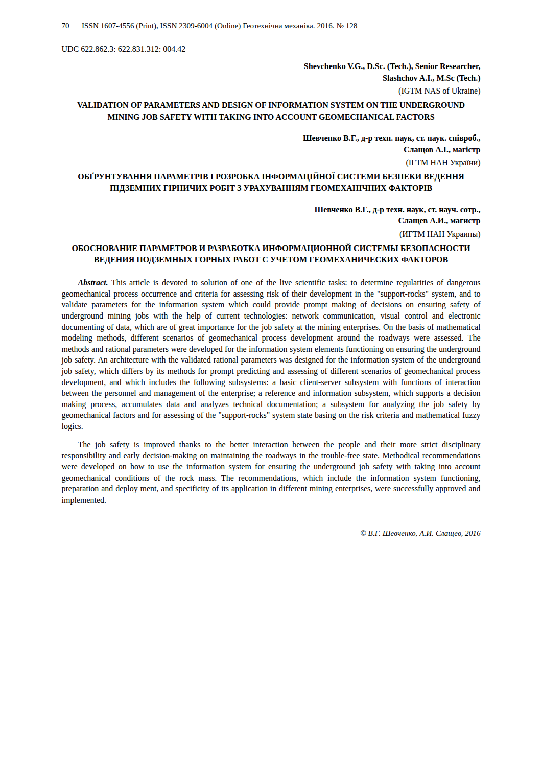70 ISSN 1607-4556 (Print), ISSN 2309-6004 (Online) Геотехнічна механіка. 2016. № 128
UDC 622.862.3: 622.831.312: 004.42
Shevchenko V.G., D.Sc. (Tech.), Senior Researcher,
Slashchov A.I., M.Sc (Tech.)
(IGTM NAS of Ukraine)
Validation of parameters and design of information system on the underground mining job safety with taking into account geomechanical factors
Шевченко В.Г., д-р техн. наук, ст. наук. співроб.,
Слащов А.І., магістр
(ІГТМ НАН України)
Обґрунтування параметрів і розробка інформаційної системи безпеки ведення підземних гірничих робіт з урахуванням геомеханічних факторів
Шевченко В.Г., д-р техн. наук, ст. науч. сотр.,
Слащев А.И., магистр
(ИГТМ НАН Украины)
Обоснование параметров и разработка информационной системы безопасности ведения подземных горных работ с учетом геомеханических факторов
Abstract. This article is devoted to solution of one of the live scientific tasks: to determine regularities of dangerous geomechanical process occurrence and criteria for assessing risk of their development in the "support-rocks" system, and to validate parameters for the information system which could provide prompt making of decisions on ensuring safety of underground mining jobs with the help of current technologies: network communication, visual control and electronic documenting of data, which are of great importance for the job safety at the mining enterprises. On the basis of mathematical modeling methods, different scenarios of geomechanical process development around the roadways were assessed. The methods and rational parameters were developed for the information system elements functioning on ensuring the underground job safety. An architecture with the validated rational parameters was designed for the information system of the underground job safety, which differs by its methods for prompt predicting and assessing of different scenarios of geomechanical process development, and which includes the following subsystems: a basic client-server subsystem with functions of interaction between the personnel and management of the enterprise; a reference and information subsystem, which supports a decision making process, accumulates data and analyzes technical documentation; a subsystem for analyzing the job safety by geomechanical factors and for assessing of the "support-rocks" system state basing on the risk criteria and mathematical fuzzy logics.
The job safety is improved thanks to the better interaction between the people and their more strict disciplinary responsibility and early decision-making on maintaining the roadways in the trouble-free state. Methodical recommendations were developed on how to use the information system for ensuring the underground job safety with taking into account geomechanical conditions of the rock mass. The recommendations, which include the information system functioning, preparation and deploy ment, and specificity of its application in different mining enterprises, were successfully approved and implemented.
© В.Г. Шевченко, А.И. Слащев, 2016